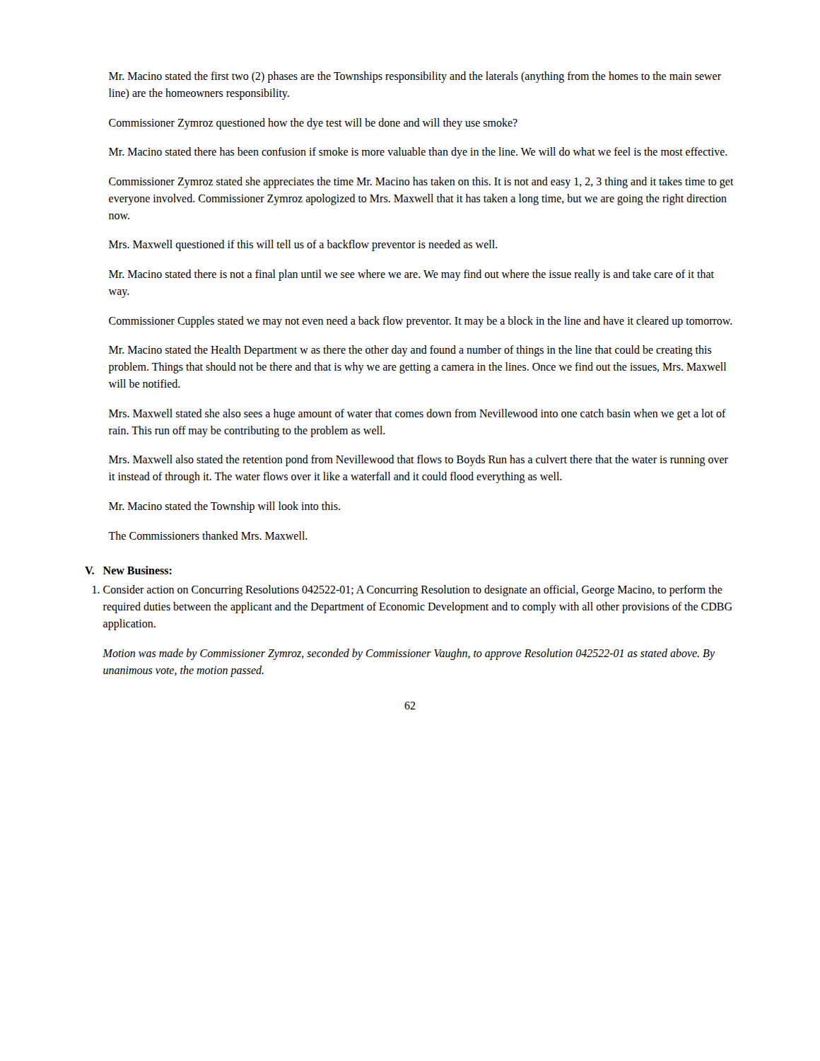Mr. Macino stated the first two (2) phases are the Townships responsibility and the laterals (anything from the homes to the main sewer line) are the homeowners responsibility.
Commissioner Zymroz questioned how the dye test will be done and will they use smoke?
Mr. Macino stated there has been confusion if smoke is more valuable than dye in the line. We will do what we feel is the most effective.
Commissioner Zymroz stated she appreciates the time Mr. Macino has taken on this. It is not and easy 1, 2, 3 thing and it takes time to get everyone involved. Commissioner Zymroz apologized to Mrs. Maxwell that it has taken a long time, but we are going the right direction now.
Mrs. Maxwell questioned if this will tell us of a backflow preventor is needed as well.
Mr. Macino stated there is not a final plan until we see where we are. We may find out where the issue really is and take care of it that way.
Commissioner Cupples stated we may not even need a back flow preventor. It may be a block in the line and have it cleared up tomorrow.
Mr. Macino stated the Health Department w as there the other day and found a number of things in the line that could be creating this problem. Things that should not be there and that is why we are getting a camera in the lines. Once we find out the issues, Mrs. Maxwell will be notified.
Mrs. Maxwell stated she also sees a huge amount of water that comes down from Nevillewood into one catch basin when we get a lot of rain. This run off may be contributing to the problem as well.
Mrs. Maxwell also stated the retention pond from Nevillewood that flows to Boyds Run has a culvert there that the water is running over it instead of through it. The water flows over it like a waterfall and it could flood everything as well.
Mr. Macino stated the Township will look into this.
The Commissioners thanked Mrs. Maxwell.
V. New Business:
Consider action on Concurring Resolutions 042522-01; A Concurring Resolution to designate an official, George Macino, to perform the required duties between the applicant and the Department of Economic Development and to comply with all other provisions of the CDBG application.
Motion was made by Commissioner Zymroz, seconded by Commissioner Vaughn, to approve Resolution 042522-01 as stated above. By unanimous vote, the motion passed.
62